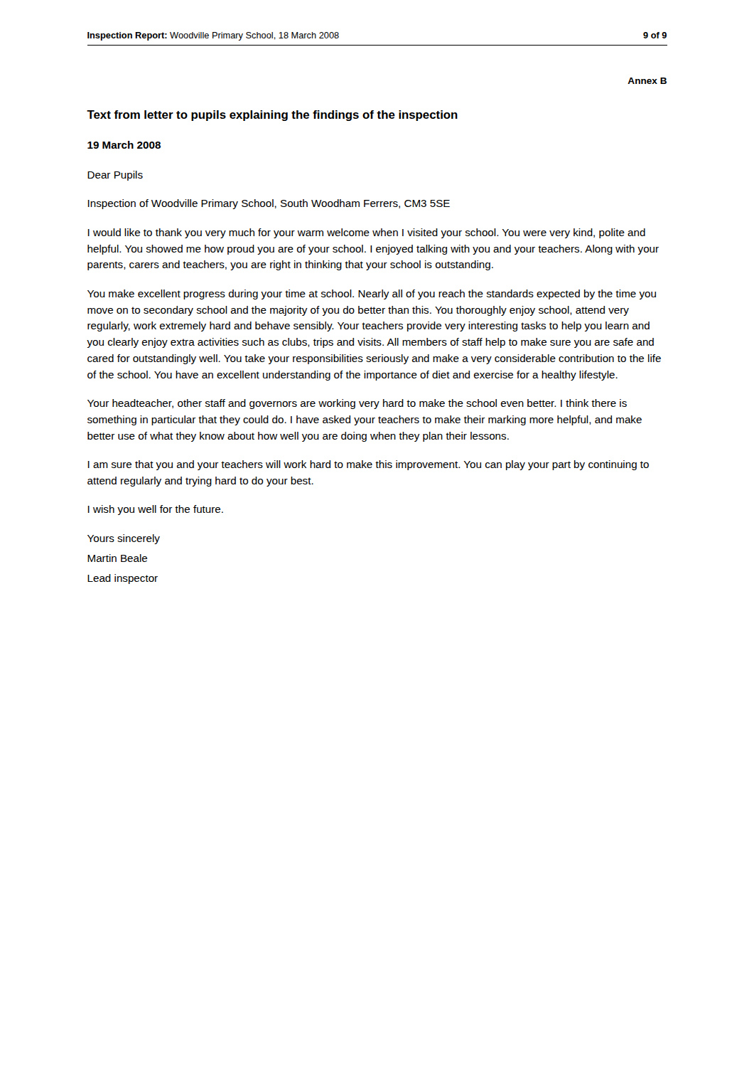Inspection Report: Woodville Primary School, 18 March 2008
9 of 9
Annex B
Text from letter to pupils explaining the findings of the inspection
19 March 2008
Dear Pupils
Inspection of Woodville Primary School, South Woodham Ferrers, CM3 5SE
I would like to thank you very much for your warm welcome when I visited your school. You were very kind, polite and helpful. You showed me how proud you are of your school. I enjoyed talking with you and your teachers. Along with your parents, carers and teachers, you are right in thinking that your school is outstanding.
You make excellent progress during your time at school. Nearly all of you reach the standards expected by the time you move on to secondary school and the majority of you do better than this. You thoroughly enjoy school, attend very regularly, work extremely hard and behave sensibly. Your teachers provide very interesting tasks to help you learn and you clearly enjoy extra activities such as clubs, trips and visits. All members of staff help to make sure you are safe and cared for outstandingly well. You take your responsibilities seriously and make a very considerable contribution to the life of the school. You have an excellent understanding of the importance of diet and exercise for a healthy lifestyle.
Your headteacher, other staff and governors are working very hard to make the school even better. I think there is something in particular that they could do. I have asked your teachers to make their marking more helpful, and make better use of what they know about how well you are doing when they plan their lessons.
I am sure that you and your teachers will work hard to make this improvement. You can play your part by continuing to attend regularly and trying hard to do your best.
I wish you well for the future.
Yours sincerely
Martin Beale
Lead inspector